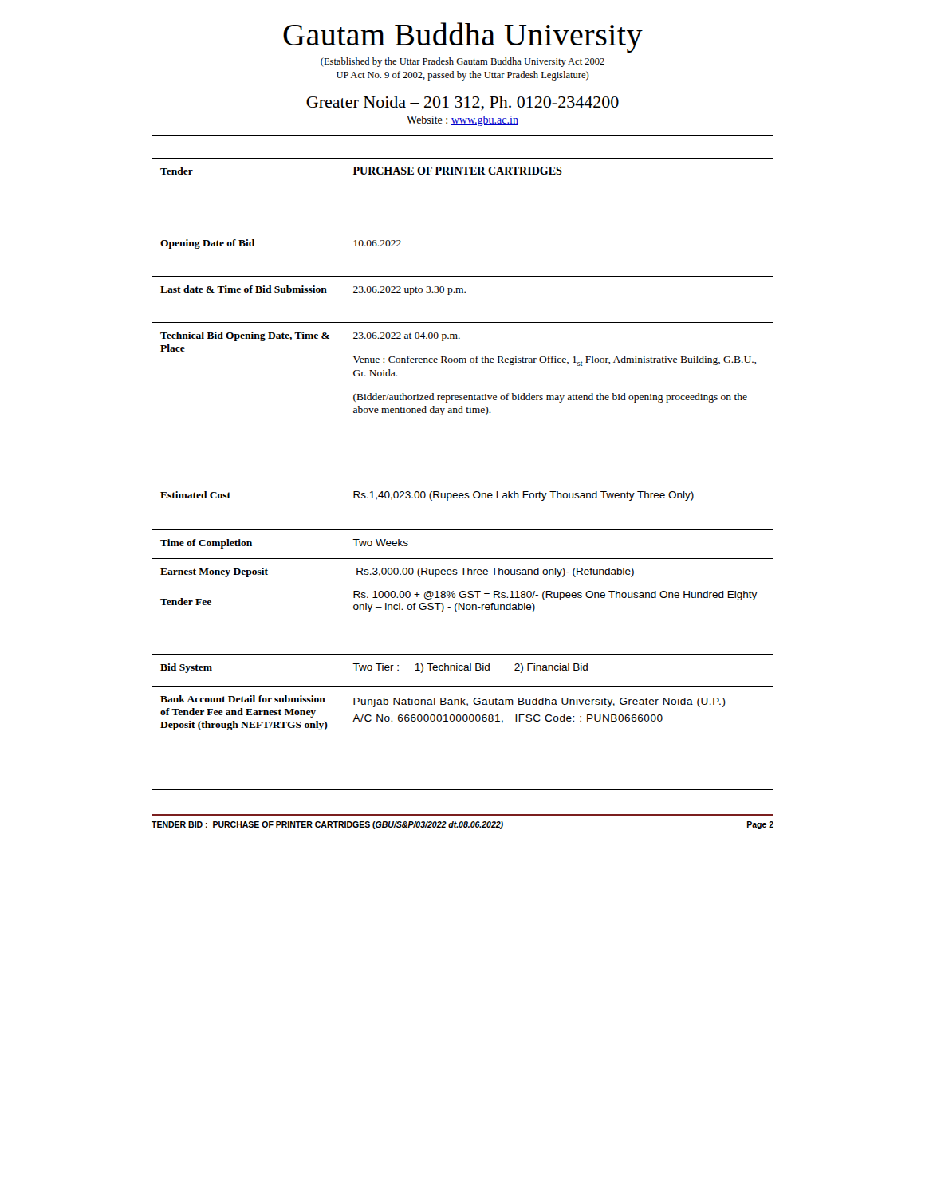Gautam Buddha University
(Established by the Uttar Pradesh Gautam Buddha University Act 2002
UP Act No. 9 of 2002, passed by the Uttar Pradesh Legislature)
Greater Noida – 201 312, Ph. 0120-2344200
Website : www.gbu.ac.in
| Tender | PURCHASE OF PRINTER CARTRIDGES |
| Opening Date of Bid | 10.06.2022 |
| Last date & Time of Bid Submission | 23.06.2022 upto 3.30 p.m. |
| Technical Bid Opening Date, Time & Place | 23.06.2022 at 04.00 p.m. Venue : Conference Room of the Registrar Office, 1 st Floor, Administrative Building, G.B.U., Gr. Noida. (Bidder/authorized representative of bidders may attend the bid opening proceedings on the above mentioned day and time). |
| Estimated Cost | Rs.1,40,023.00 (Rupees One Lakh Forty Thousand Twenty Three Only) |
| Time of Completion | Two Weeks |
| Earnest Money Deposit Tender Fee | Rs.3,000.00 (Rupees Three Thousand only)- (Refundable) Rs. 1000.00 + @18% GST = Rs.1180/- (Rupees One Thousand One Hundred Eighty only – incl. of GST) - (Non-refundable) |
| Bid System | Two Tier : 1) Technical Bid 2) Financial Bid |
| Bank Account Detail for submission of Tender Fee and Earnest Money Deposit (through NEFT/RTGS only) | Punjab National Bank, Gautam Buddha University, Greater Noida (U.P.) A/C No. 6660000100000681, IFSC Code: : PUNB0666000 |
TENDER BID : PURCHASE OF PRINTER CARTRIDGES (GBU/S&P/03/2022 dt.08.06.2022)
Page 2